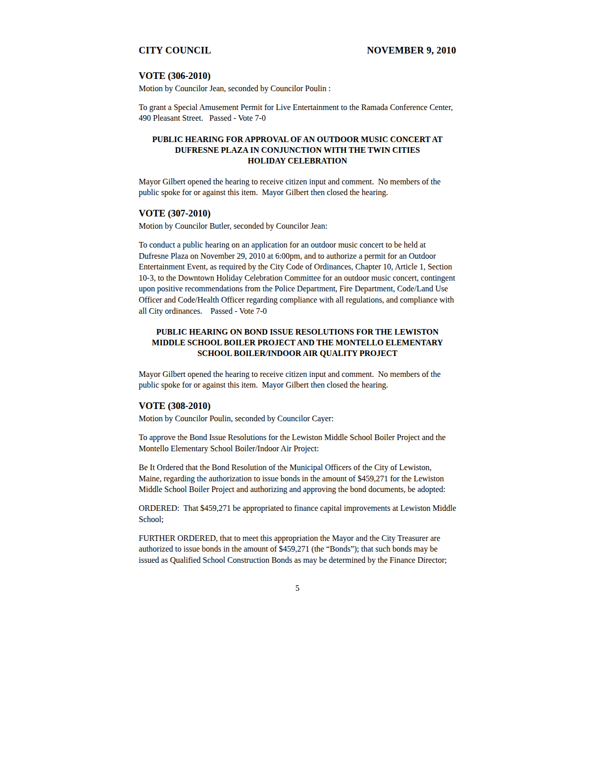CITY COUNCIL
NOVEMBER 9, 2010
VOTE (306-2010)
Motion by Councilor Jean, seconded by Councilor Poulin :
To grant a Special Amusement Permit for Live Entertainment to the Ramada Conference Center, 490 Pleasant Street. Passed - Vote 7-0
PUBLIC HEARING FOR APPROVAL OF AN OUTDOOR MUSIC CONCERT AT
DUFRESNE PLAZA IN CONJUNCTION WITH THE TWIN CITIES
HOLIDAY CELEBRATION
Mayor Gilbert opened the hearing to receive citizen input and comment. No members of the public spoke for or against this item. Mayor Gilbert then closed the hearing.
VOTE (307-2010)
Motion by Councilor Butler, seconded by Councilor Jean:
To conduct a public hearing on an application for an outdoor music concert to be held at Dufresne Plaza on November 29, 2010 at 6:00pm, and to authorize a permit for an Outdoor Entertainment Event, as required by the City Code of Ordinances, Chapter 10, Article 1, Section 10-3, to the Downtown Holiday Celebration Committee for an outdoor music concert, contingent upon positive recommendations from the Police Department, Fire Department, Code/Land Use Officer and Code/Health Officer regarding compliance with all regulations, and compliance with all City ordinances. Passed - Vote 7-0
PUBLIC HEARING ON BOND ISSUE RESOLUTIONS FOR THE LEWISTON
MIDDLE SCHOOL BOILER PROJECT AND THE MONTELLO ELEMENTARY
SCHOOL BOILER/INDOOR AIR QUALITY PROJECT
Mayor Gilbert opened the hearing to receive citizen input and comment. No members of the public spoke for or against this item. Mayor Gilbert then closed the hearing.
VOTE (308-2010)
Motion by Councilor Poulin, seconded by Councilor Cayer:
To approve the Bond Issue Resolutions for the Lewiston Middle School Boiler Project and the Montello Elementary School Boiler/Indoor Air Project:
Be It Ordered that the Bond Resolution of the Municipal Officers of the City of Lewiston, Maine, regarding the authorization to issue bonds in the amount of $459,271 for the Lewiston Middle School Boiler Project and authorizing and approving the bond documents, be adopted:
ORDERED: That $459,271 be appropriated to finance capital improvements at Lewiston Middle School;
FURTHER ORDERED, that to meet this appropriation the Mayor and the City Treasurer are authorized to issue bonds in the amount of $459,271 (the “Bonds”); that such bonds may be issued as Qualified School Construction Bonds as may be determined by the Finance Director;
5